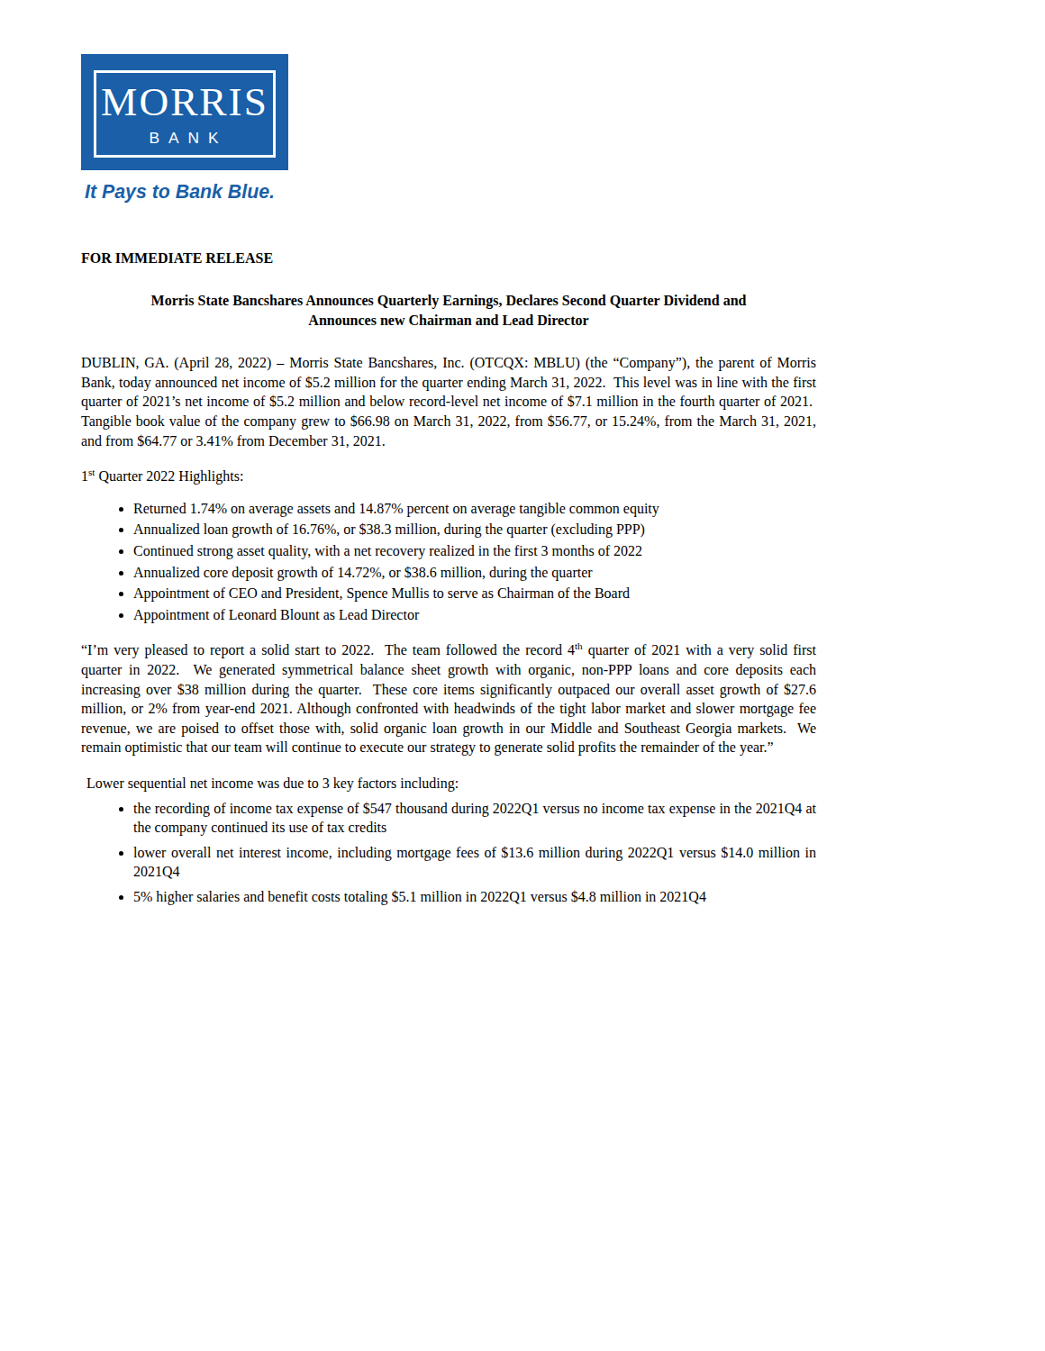MORRIS
BANK
It Pays to Bank Blue.
FOR IMMEDIATE RELEASE
Morris State Bancshares Announces Quarterly Earnings, Declares Second Quarter Dividend and Announces new Chairman and Lead Director
DUBLIN, GA. (April 28, 2022) – Morris State Bancshares, Inc. (OTCQX: MBLU) (the “Company”), the parent of Morris Bank, today announced net income of $5.2 million for the quarter ending March 31, 2022. This level was in line with the first quarter of 2021’s net income of $5.2 million and below record-level net income of $7.1 million in the fourth quarter of 2021. Tangible book value of the company grew to $66.98 on March 31, 2022, from $56.77, or 15.24%, from the March 31, 2021, and from $64.77 or 3.41% from December 31, 2021.
1st Quarter 2022 Highlights:
Returned 1.74% on average assets and 14.87% percent on average tangible common equity
Annualized loan growth of 16.76%, or $38.3 million, during the quarter (excluding PPP)
Continued strong asset quality, with a net recovery realized in the first 3 months of 2022
Annualized core deposit growth of 14.72%, or $38.6 million, during the quarter
Appointment of CEO and President, Spence Mullis to serve as Chairman of the Board
Appointment of Leonard Blount as Lead Director
“I’m very pleased to report a solid start to 2022. The team followed the record 4th quarter of 2021 with a very solid first quarter in 2022. We generated symmetrical balance sheet growth with organic, non-PPP loans and core deposits each increasing over $38 million during the quarter. These core items significantly outpaced our overall asset growth of $27.6 million, or 2% from year-end 2021. Although confronted with headwinds of the tight labor market and slower mortgage fee revenue, we are poised to offset those with, solid organic loan growth in our Middle and Southeast Georgia markets. We remain optimistic that our team will continue to execute our strategy to generate solid profits the remainder of the year.”
Lower sequential net income was due to 3 key factors including:
the recording of income tax expense of $547 thousand during 2022Q1 versus no income tax expense in the 2021Q4 at the company continued its use of tax credits
lower overall net interest income, including mortgage fees of $13.6 million during 2022Q1 versus $14.0 million in 2021Q4
5% higher salaries and benefit costs totaling $5.1 million in 2022Q1 versus $4.8 million in 2021Q4